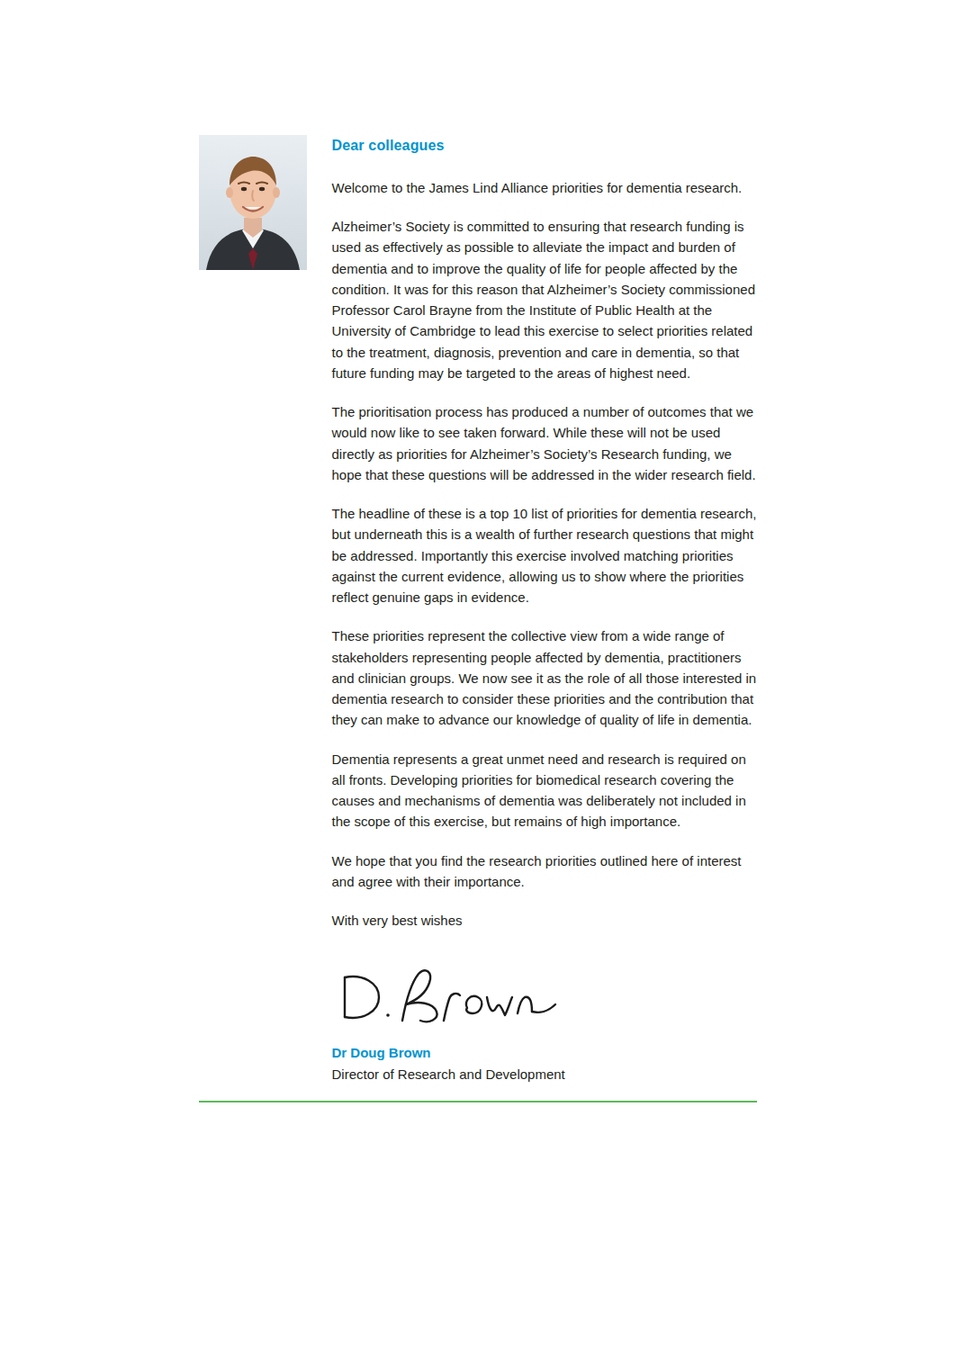Dear colleagues
Welcome to the James Lind Alliance priorities for dementia research.
Alzheimer’s Society is committed to ensuring that research funding is used as effectively as possible to alleviate the impact and burden of dementia and to improve the quality of life for people affected by the condition. It was for this reason that Alzheimer’s Society commissioned Professor Carol Brayne from the Institute of Public Health at the University of Cambridge to lead this exercise to select priorities related to the treatment, diagnosis, prevention and care in dementia, so that future funding may be targeted to the areas of highest need.
The prioritisation process has produced a number of outcomes that we would now like to see taken forward. While these will not be used directly as priorities for Alzheimer’s Society’s Research funding, we hope that these questions will be addressed in the wider research field.
The headline of these is a top 10 list of priorities for dementia research, but underneath this is a wealth of further research questions that might be addressed. Importantly this exercise involved matching priorities against the current evidence, allowing us to show where the priorities reflect genuine gaps in evidence.
These priorities represent the collective view from a wide range of stakeholders representing people affected by dementia, practitioners and clinician groups. We now see it as the role of all those interested in dementia research to consider these priorities and the contribution that they can make to advance our knowledge of quality of life in dementia.
Dementia represents a great unmet need and research is required on all fronts. Developing priorities for biomedical research covering the causes and mechanisms of dementia was deliberately not included in the scope of this exercise, but remains of high importance.
We hope that you find the research priorities outlined here of interest and agree with their importance.
With very best wishes
Dr Doug Brown
Director of Research and Development